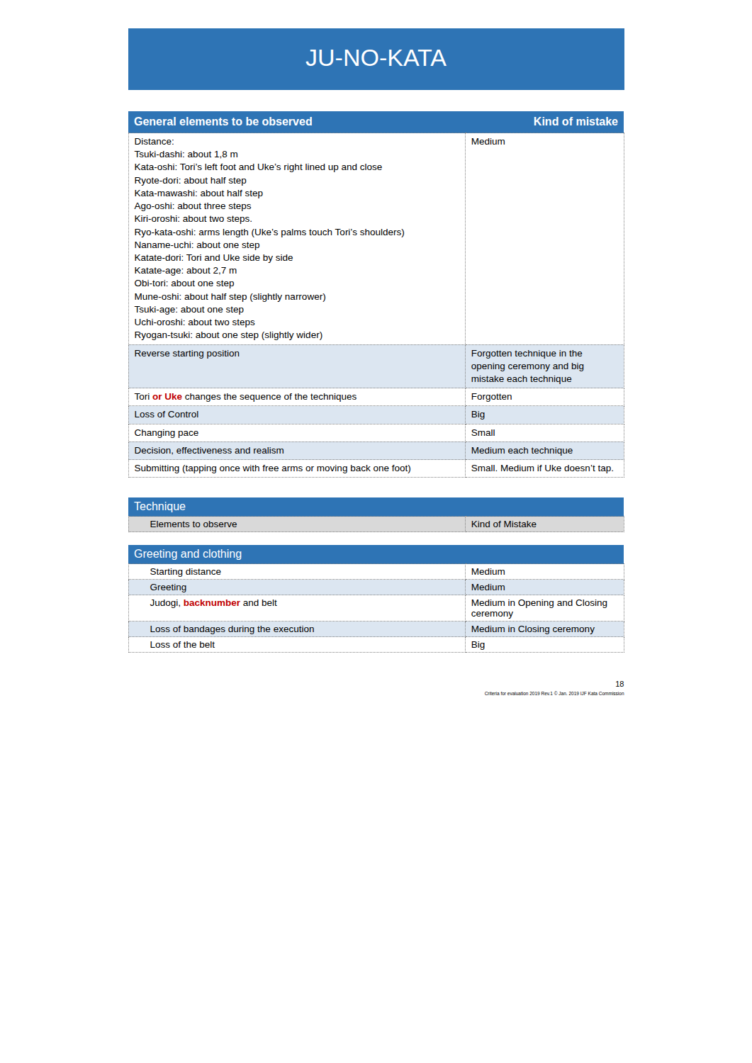JU-NO-KATA
| General elements to be observed | Kind of mistake |
| --- | --- |
| Distance: Tsuki-dashi: about 1,8 m Kata-oshi: Tori’s left foot and Uke’s right lined up and close Ryote-dori: about half step Kata-mawashi: about half step Ago-oshi: about three steps Kiri-oroshi: about two steps. Ryo-kata-oshi: arms length (Uke’s palms touch Tori’s shoulders) Naname-uchi: about one step Katate-dori: Tori and Uke side by side Katate-age: about 2,7 m Obi-tori: about one step Mune-oshi: about half step (slightly narrower) Tsuki-age: about one step Uchi-oroshi: about two steps Ryogan-tsuki: about one step (slightly wider) | Medium |
| Reverse starting position | Forgotten technique in the opening ceremony and big mistake each technique |
| Tori or Uke changes the sequence of the techniques | Forgotten |
| Loss of Control | Big |
| Changing pace | Small |
| Decision, effectiveness and realism | Medium each technique |
| Submitting (tapping once with free arms or moving back one foot) | Small. Medium if Uke doesn’t tap. |
| Technique |
| Elements to observe | Kind of Mistake |
| Greeting and clothing |
| Starting distance | Medium |
| Greeting | Medium |
| Judogi, backnumber and belt | Medium in Opening and Closing ceremony |
| Loss of bandages during the execution | Medium in Closing ceremony |
| Loss of the belt | Big |
18
Criteria for evaluation 2019 Rev.1 © Jan. 2019 IJF Kata Commission